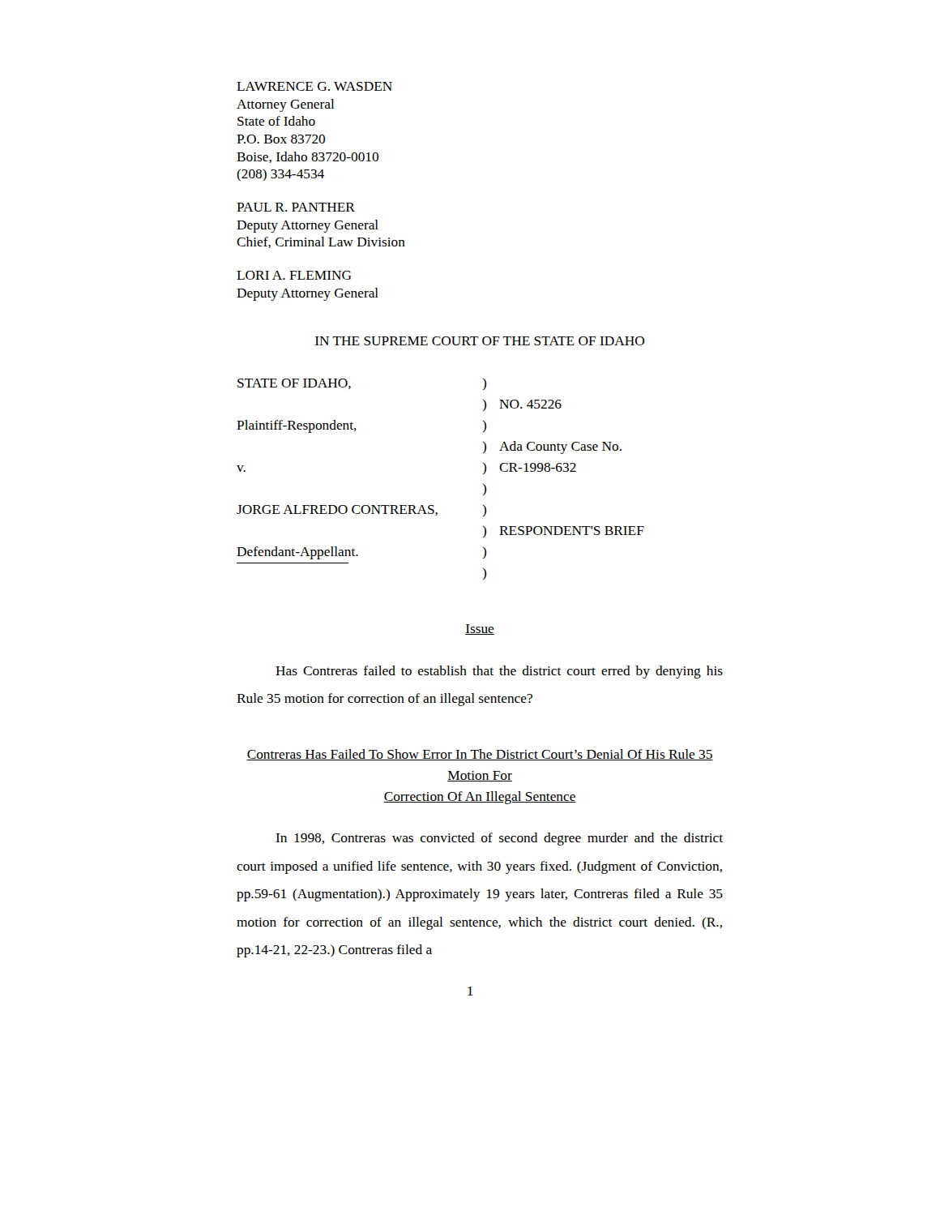LAWRENCE G. WASDEN
Attorney General
State of Idaho
P.O. Box 83720
Boise, Idaho 83720-0010
(208) 334-4534
PAUL R. PANTHER
Deputy Attorney General
Chief, Criminal Law Division
LORI A. FLEMING
Deputy Attorney General
IN THE SUPREME COURT OF THE STATE OF IDAHO
| STATE OF IDAHO, | ) | |
| | ) | NO. 45226 |
| Plaintiff-Respondent, | ) | |
| | ) | Ada County Case No. |
| v. | ) | CR-1998-632 |
| | ) | |
| JORGE ALFREDO CONTRERAS, | ) | |
| | ) | RESPONDENT'S BRIEF |
| Defendant-Appellant. | ) | |
| | ) | |
Issue
Has Contreras failed to establish that the district court erred by denying his Rule 35 motion for correction of an illegal sentence?
Contreras Has Failed To Show Error In The District Court’s Denial Of His Rule 35 Motion For
Correction Of An Illegal Sentence
In 1998, Contreras was convicted of second degree murder and the district court imposed a unified life sentence, with 30 years fixed. (Judgment of Conviction, pp.59-61 (Augmentation).) Approximately 19 years later, Contreras filed a Rule 35 motion for correction of an illegal sentence, which the district court denied. (R., pp.14-21, 22-23.) Contreras filed a
1